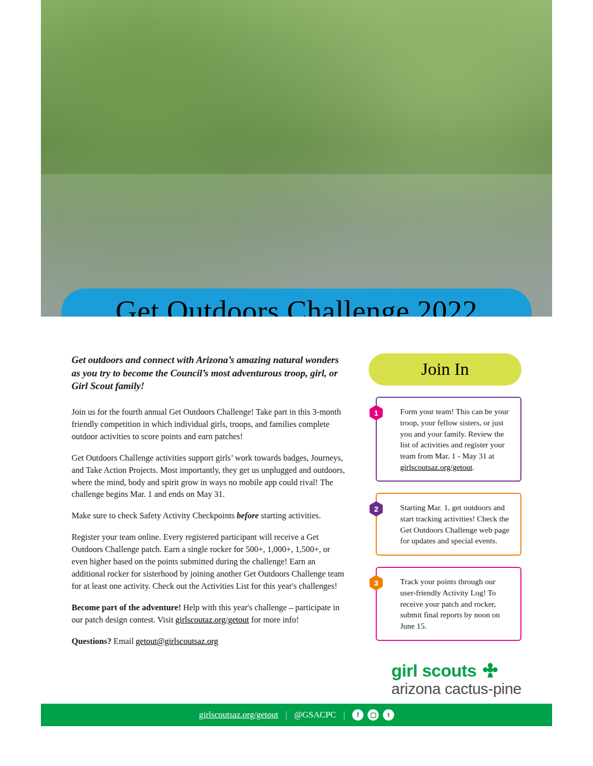Get Outdoors Challenge 2022
Get outdoors and connect with Arizona’s amazing natural wonders as you try to become the Council’s most adventurous troop, girl, or Girl Scout family!
Join us for the fourth annual Get Outdoors Challenge! Take part in this 3-month friendly competition in which individual girls, troops, and families complete outdoor activities to score points and earn patches!
Get Outdoors Challenge activities support girls’ work towards badges, Journeys, and Take Action Projects. Most importantly, they get us unplugged and outdoors, where the mind, body and spirit grow in ways no mobile app could rival! The challenge begins Mar. 1 and ends on May 31.
Make sure to check Safety Activity Checkpoints before starting activities.
Register your team online. Every registered participant will receive a Get Outdoors Challenge patch. Earn a single rocker for 500+, 1,000+, 1,500+, or even higher based on the points submitted during the challenge! Earn an additional rocker for sisterhood by joining another Get Outdoors Challenge team for at least one activity. Check out the Activities List for this year's challenges!
Become part of the adventure! Help with this year's challenge – participate in our patch design contest. Visit girlscoutaz.org/getout for more info!
Questions? Email getout@girlscoutsaz.org
Join In
1
Form your team! This can be your troop, your fellow sisters, or just you and your family. Review the list of activities and register your team from Mar. 1 - May 31 at girlscoutsaz.org/getout.
2
Starting Mar. 1, get outdoors and start tracking activities! Check the Get Outdoors Challenge web page for updates and special events.
3
Track your points through our user-friendly Activity Log! To receive your patch and rocker, submit final reports by noon on June 15.
girl scouts
arizona cactus-pine
girlscoutsaz.org/getout | @GSACPC | f ▢ t